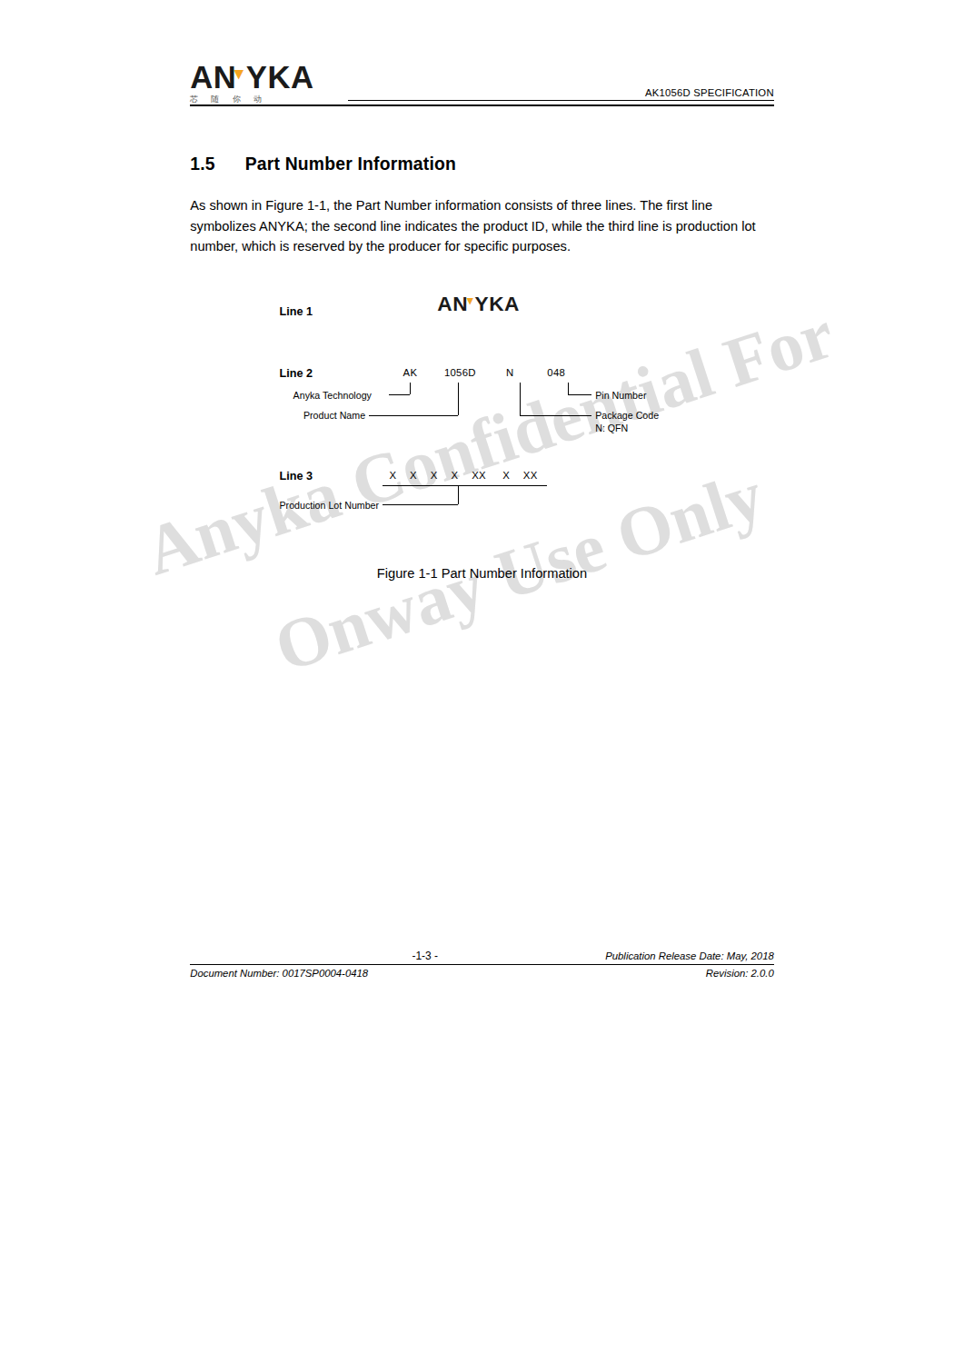Anyka Confidential For
Onway Use Only
AN▾YKA
芯 随 你 动
AK1056D SPECIFICATION
1.5 Part Number Information
As shown in Figure 1-1, the Part Number information consists of three lines. The first line symbolizes ANYKA; the second line indicates the product ID, while the third line is production lot number, which is reserved by the producer for specific purposes.
Line 1
Line 2
Line 3
AN▾YKA
AK
1056D
N
048
Anyka Technology
Product Name
Pin Number
Package Code N: QFN
X
X
X
X
XX
X
XX
Production Lot Number
Figure 1-1 Part Number Information
-1-3 - Publication Release Date: May, 2018
Document Number: 0017SP0004-0418 Revision: 2.0.0